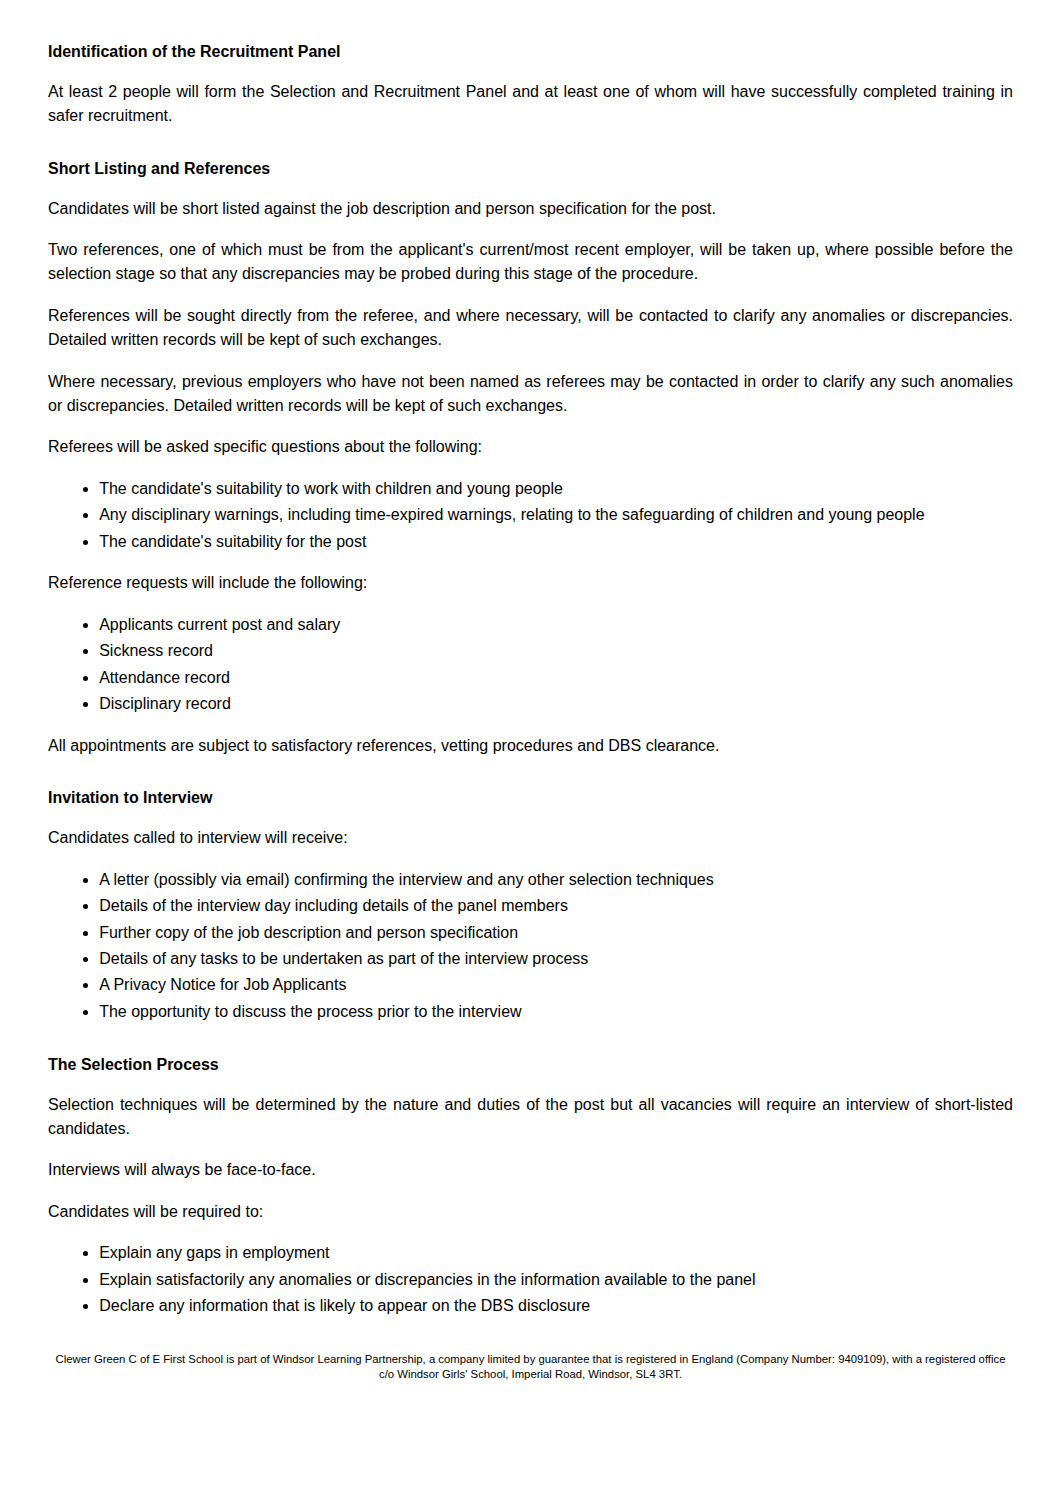Identification of the Recruitment Panel
At least 2 people will form the Selection and Recruitment Panel and at least one of whom will have successfully completed training in safer recruitment.
Short Listing and References
Candidates will be short listed against the job description and person specification for the post.
Two references, one of which must be from the applicant's current/most recent employer, will be taken up, where possible before the selection stage so that any discrepancies may be probed during this stage of the procedure.
References will be sought directly from the referee, and where necessary, will be contacted to clarify any anomalies or discrepancies. Detailed written records will be kept of such exchanges.
Where necessary, previous employers who have not been named as referees may be contacted in order to clarify any such anomalies or discrepancies. Detailed written records will be kept of such exchanges.
Referees will be asked specific questions about the following:
The candidate's suitability to work with children and young people
Any disciplinary warnings, including time-expired warnings, relating to the safeguarding of children and young people
The candidate's suitability for the post
Reference requests will include the following:
Applicants current post and salary
Sickness record
Attendance record
Disciplinary record
All appointments are subject to satisfactory references, vetting procedures and DBS clearance.
Invitation to Interview
Candidates called to interview will receive:
A letter (possibly via email) confirming the interview and any other selection techniques
Details of the interview day including details of the panel members
Further copy of the job description and person specification
Details of any tasks to be undertaken as part of the interview process
A Privacy Notice for Job Applicants
The opportunity to discuss the process prior to the interview
The Selection Process
Selection techniques will be determined by the nature and duties of the post but all vacancies will require an interview of short-listed candidates.
Interviews will always be face-to-face.
Candidates will be required to:
Explain any gaps in employment
Explain satisfactorily any anomalies or discrepancies in the information available to the panel
Declare any information that is likely to appear on the DBS disclosure
Clewer Green C of E First School is part of Windsor Learning Partnership, a company limited by guarantee that is registered in England (Company Number: 9409109), with a registered office c/o Windsor Girls' School, Imperial Road, Windsor, SL4 3RT.